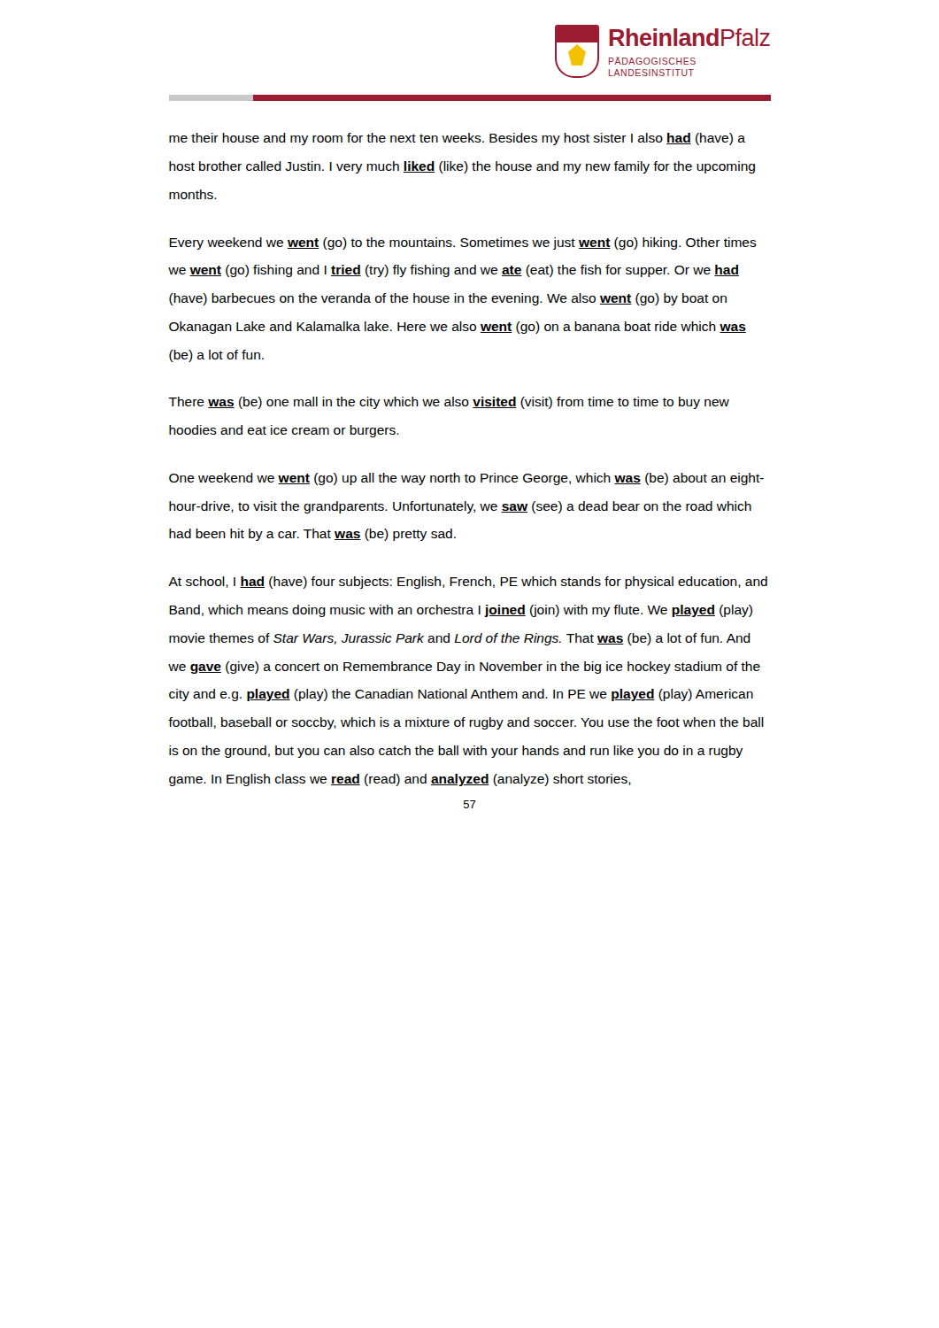RheinlandPfalz
Pädagogisches
Landesinstitut
me their house and my room for the next ten weeks. Besides my host sister I also had (have) a host brother called Justin. I very much liked (like) the house and my new family for the upcoming months.
Every weekend we went (go) to the mountains. Sometimes we just went (go) hiking. Other times we went (go) fishing and I tried (try) fly fishing and we ate (eat) the fish for supper. Or we had (have) barbecues on the veranda of the house in the evening. We also went (go) by boat on Okanagan Lake and Kalamalka lake. Here we also went (go) on a banana boat ride which was (be) a lot of fun.
There was (be) one mall in the city which we also visited (visit) from time to time to buy new hoodies and eat ice cream or burgers.
One weekend we went (go) up all the way north to Prince George, which was (be) about an eight-hour-drive, to visit the grandparents. Unfortunately, we saw (see) a dead bear on the road which had been hit by a car. That was (be) pretty sad.
At school, I had (have) four subjects: English, French, PE which stands for physical education, and Band, which means doing music with an orchestra I joined (join) with my flute. We played (play) movie themes of Star Wars, Jurassic Park and Lord of the Rings. That was (be) a lot of fun. And we gave (give) a concert on Remembrance Day in November in the big ice hockey stadium of the city and e.g. played (play) the Canadian National Anthem and. In PE we played (play) American football, baseball or soccby, which is a mixture of rugby and soccer. You use the foot when the ball is on the ground, but you can also catch the ball with your hands and run like you do in a rugby game. In English class we read (read) and analyzed (analyze) short stories,
57